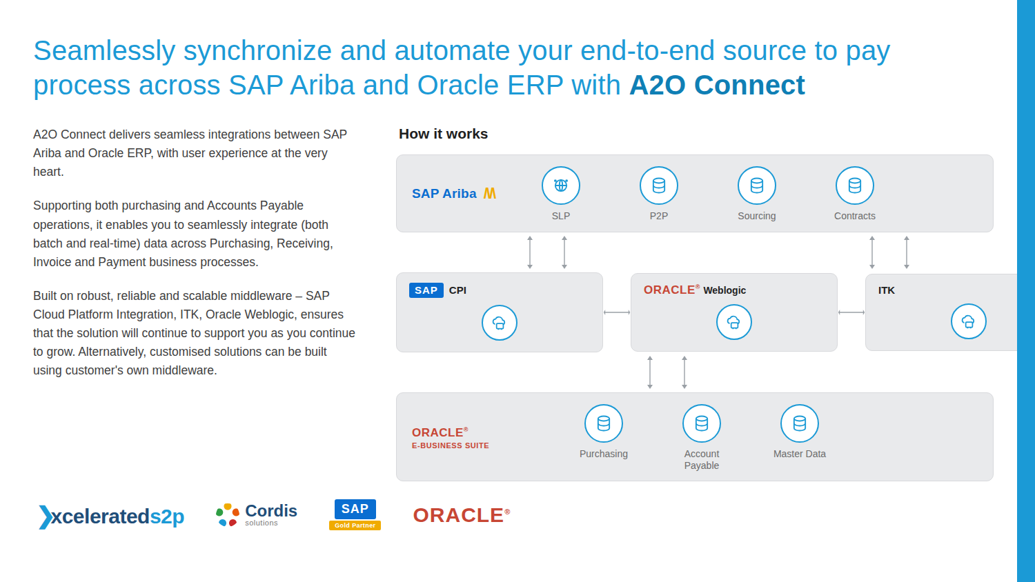Seamlessly synchronize and automate your end-to-end source to pay process across SAP Ariba and Oracle ERP with A2O Connect
A2O Connect delivers seamless integrations between SAP Ariba and Oracle ERP, with user experience at the very heart.
Supporting both purchasing and Accounts Payable operations, it enables you to seamlessly integrate (both batch and real-time) data across Purchasing, Receiving, Invoice and Payment business processes.
Built on robust, reliable and scalable middleware – SAP Cloud Platform Integration, ITK, Oracle Weblogic, ensures that the solution will continue to support you as you continue to grow. Alternatively, customised solutions can be built using customer's own middleware.
How it works
SAP Ariba/\/\
SLP
P2P
Sourcing
Contracts
SAP CPI
ORACLE® Weblogic
ITK
ORACLE® E-BUSINESS SUITE
Purchasing
Account Payable
Master Data
❯xcelerateds2p
Cordis
solutions
SAP
Gold Partner
ORACLE®